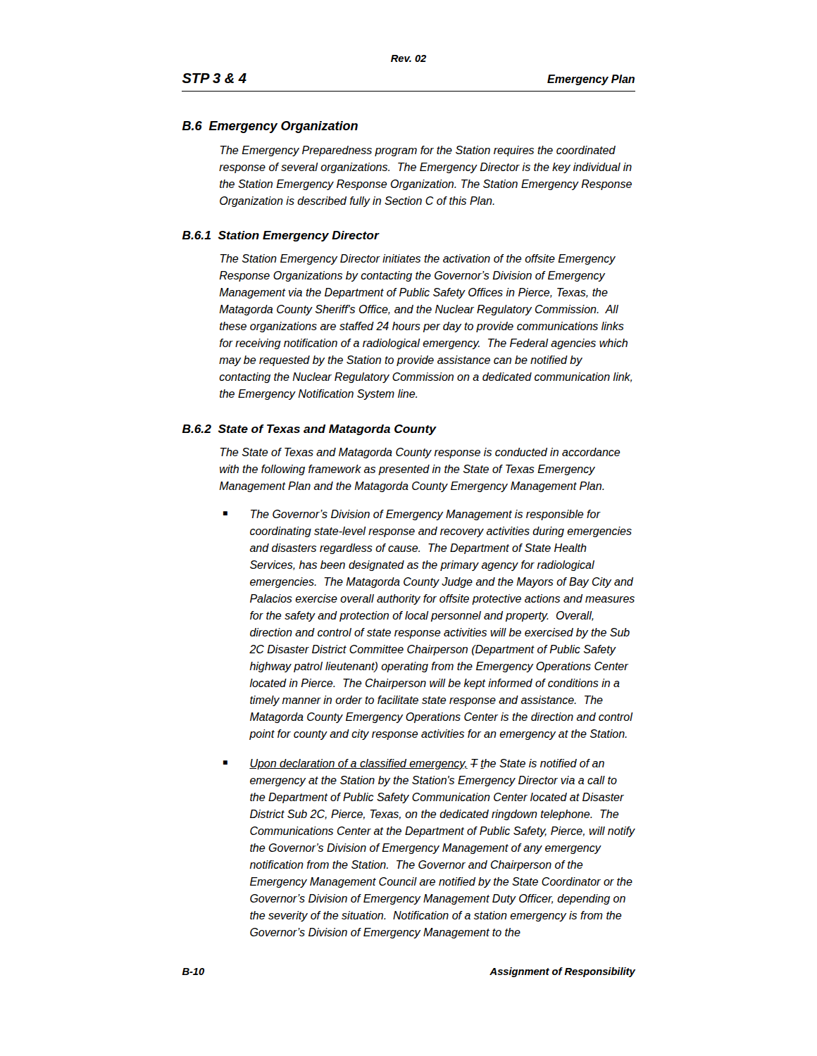Rev. 02
STP 3 & 4 Emergency Plan
B.6 Emergency Organization
The Emergency Preparedness program for the Station requires the coordinated response of several organizations. The Emergency Director is the key individual in the Station Emergency Response Organization. The Station Emergency Response Organization is described fully in Section C of this Plan.
B.6.1 Station Emergency Director
The Station Emergency Director initiates the activation of the offsite Emergency Response Organizations by contacting the Governor’s Division of Emergency Management via the Department of Public Safety Offices in Pierce, Texas, the Matagorda County Sheriff's Office, and the Nuclear Regulatory Commission. All these organizations are staffed 24 hours per day to provide communications links for receiving notification of a radiological emergency. The Federal agencies which may be requested by the Station to provide assistance can be notified by contacting the Nuclear Regulatory Commission on a dedicated communication link, the Emergency Notification System line.
B.6.2 State of Texas and Matagorda County
The State of Texas and Matagorda County response is conducted in accordance with the following framework as presented in the State of Texas Emergency Management Plan and the Matagorda County Emergency Management Plan.
The Governor’s Division of Emergency Management is responsible for coordinating state-level response and recovery activities during emergencies and disasters regardless of cause. The Department of State Health Services, has been designated as the primary agency for radiological emergencies. The Matagorda County Judge and the Mayors of Bay City and Palacios exercise overall authority for offsite protective actions and measures for the safety and protection of local personnel and property. Overall, direction and control of state response activities will be exercised by the Sub 2C Disaster District Committee Chairperson (Department of Public Safety highway patrol lieutenant) operating from the Emergency Operations Center located in Pierce. The Chairperson will be kept informed of conditions in a timely manner in order to facilitate state response and assistance. The Matagorda County Emergency Operations Center is the direction and control point for county and city response activities for an emergency at the Station.
Upon declaration of a classified emergency, T the State is notified of an emergency at the Station by the Station's Emergency Director via a call to the Department of Public Safety Communication Center located at Disaster District Sub 2C, Pierce, Texas, on the dedicated ringdown telephone. The Communications Center at the Department of Public Safety, Pierce, will notify the Governor’s Division of Emergency Management of any emergency notification from the Station. The Governor and Chairperson of the Emergency Management Council are notified by the State Coordinator or the Governor’s Division of Emergency Management Duty Officer, depending on the severity of the situation. Notification of a station emergency is from the Governor’s Division of Emergency Management to the
B-10 Assignment of Responsibility